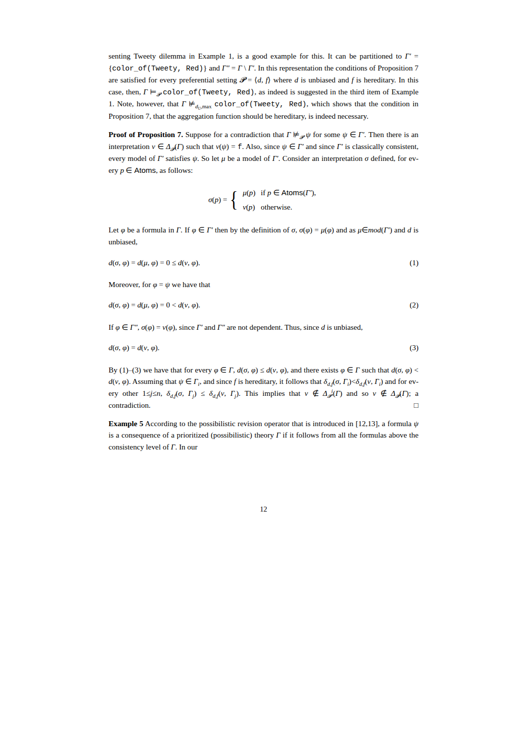senting Tweety dilemma in Example 1, is a good example for this. It can be partitioned to Γ′ = {color_of(Tweety, Red)} and Γ″ = Γ \ Γ′. In this representation the conditions of Proposition 7 are satisfied for every preferential setting 𝓟 = ⟨d, f⟩ where d is unbiased and f is hereditary. In this case, then, Γ ⊨𝓟 color_of(Tweety, Red), as indeed is suggested in the third item of Example 1. Note, however, that Γ ⊭dU,max color_of(Tweety, Red), which shows that the condition in Proposition 7, that the aggregation function should be hereditary, is indeed necessary.
Proof of Proposition 7. Suppose for a contradiction that Γ ⊭𝓟 ψ for some ψ ∈ Γ′. Then there is an interpretation ν ∈ Δ𝓟(Γ) such that ν(ψ) = f. Also, since ψ ∈ Γ′ and since Γ′ is classically consistent, every model of Γ′ satisfies ψ. So let μ be a model of Γ′. Consider an interpretation σ defined, for every p ∈ Atoms, as follows:
σ(p) ={
| μ ( p ) | if p ∈ Atoms ( Γ′ ), |
| ν ( p ) | otherwise. |
Let φ be a formula in Γ. If φ ∈ Γ′ then by the definition of σ, σ(φ) = μ(φ) and as μ∈mod(Γ′) and d is unbiased,
d(σ, φ) = d(μ, φ) = 0 ≤ d(ν, φ). (1)
Moreover, for φ = ψ we have that
d(σ, φ) = d(μ, φ) = 0 < d(ν, φ). (2)
If φ ∈ Γ″, σ(φ) = ν(φ), since Γ′ and Γ″ are not dependent. Thus, since d is unbiased,
d(σ, φ) = d(ν, φ). (3)
By (1)–(3) we have that for every φ ∈ Γ, d(σ, φ) ≤ d(ν, φ), and there exists φ ∈ Γ such that d(σ, φ) < d(ν, φ). Assuming that ψ ∈ Γi, and since f is hereditary, it follows that δd,f(σ, Γi)<δd,f(ν, Γi) and for every other 1≤j≤n, δd,f(σ, Γj) ≤ δd,f(ν, Γj). This implies that ν ∉ Δ𝓟i(Γ) and so ν ∉ Δ𝓟(Γ); a contradiction.□
Example 5 According to the possibilistic revision operator that is introduced in [12,13], a formula ψ is a consequence of a prioritized (possibilistic) theory Γ if it follows from all the formulas above the consistency level of Γ. In our
12